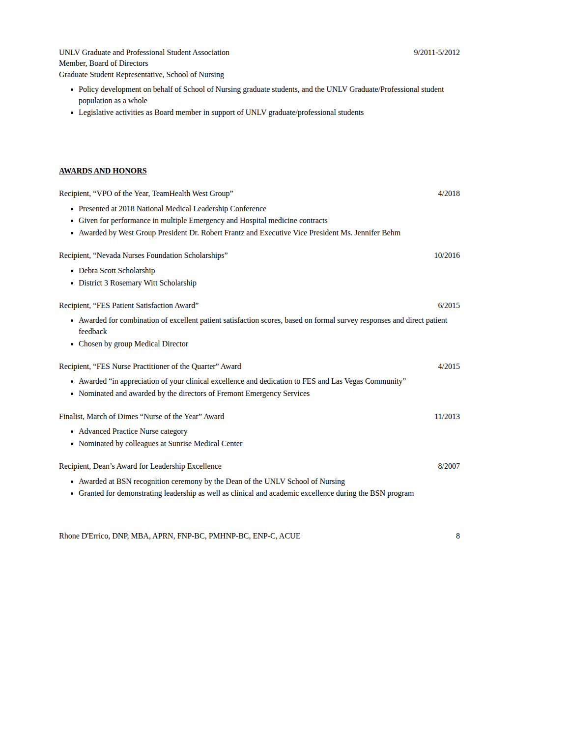UNLV Graduate and Professional Student Association 9/2011-5/2012
Member, Board of Directors
Graduate Student Representative, School of Nursing
Policy development on behalf of School of Nursing graduate students, and the UNLV Graduate/Professional student population as a whole
Legislative activities as Board member in support of UNLV graduate/professional students
AWARDS AND HONORS
Recipient, “VPO of the Year, TeamHealth West Group” 4/2018
Presented at 2018 National Medical Leadership Conference
Given for performance in multiple Emergency and Hospital medicine contracts
Awarded by West Group President Dr. Robert Frantz and Executive Vice President Ms. Jennifer Behm
Recipient, “Nevada Nurses Foundation Scholarships” 10/2016
Debra Scott Scholarship
District 3 Rosemary Witt Scholarship
Recipient, “FES Patient Satisfaction Award” 6/2015
Awarded for combination of excellent patient satisfaction scores, based on formal survey responses and direct patient feedback
Chosen by group Medical Director
Recipient, “FES Nurse Practitioner of the Quarter” Award 4/2015
Awarded “in appreciation of your clinical excellence and dedication to FES and Las Vegas Community”
Nominated and awarded by the directors of Fremont Emergency Services
Finalist, March of Dimes “Nurse of the Year” Award 11/2013
Advanced Practice Nurse category
Nominated by colleagues at Sunrise Medical Center
Recipient, Dean’s Award for Leadership Excellence 8/2007
Awarded at BSN recognition ceremony by the Dean of the UNLV School of Nursing
Granted for demonstrating leadership as well as clinical and academic excellence during the BSN program
Rhone D'Errico, DNP, MBA, APRN, FNP-BC, PMHNP-BC, ENP-C, ACUE 8